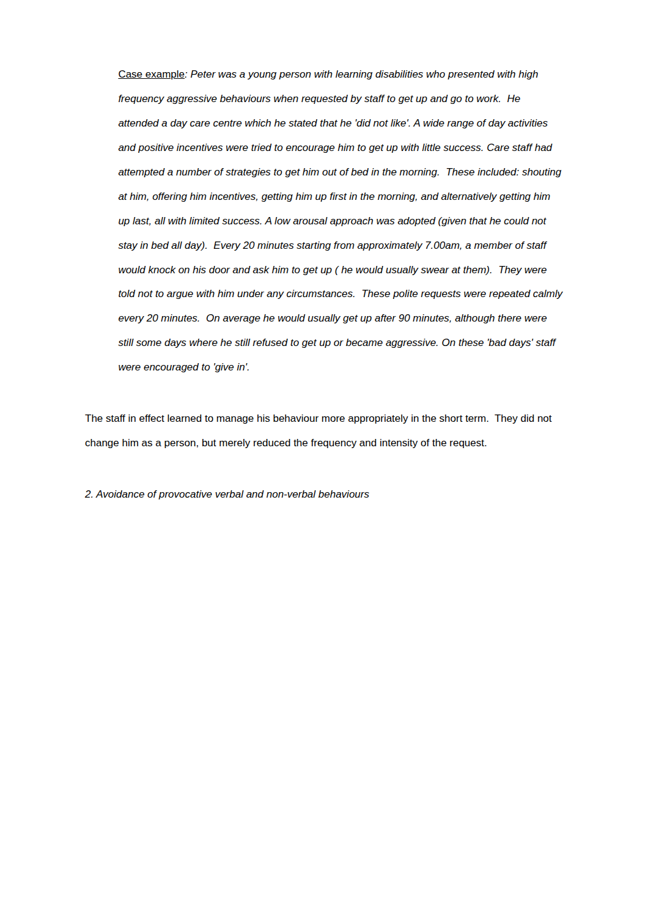Case example: Peter was a young person with learning disabilities who presented with high frequency aggressive behaviours when requested by staff to get up and go to work. He attended a day care centre which he stated that he 'did not like'. A wide range of day activities and positive incentives were tried to encourage him to get up with little success. Care staff had attempted a number of strategies to get him out of bed in the morning. These included: shouting at him, offering him incentives, getting him up first in the morning, and alternatively getting him up last, all with limited success. A low arousal approach was adopted (given that he could not stay in bed all day). Every 20 minutes starting from approximately 7.00am, a member of staff would knock on his door and ask him to get up ( he would usually swear at them). They were told not to argue with him under any circumstances. These polite requests were repeated calmly every 20 minutes. On average he would usually get up after 90 minutes, although there were still some days where he still refused to get up or became aggressive. On these 'bad days' staff were encouraged to 'give in'.
The staff in effect learned to manage his behaviour more appropriately in the short term. They did not change him as a person, but merely reduced the frequency and intensity of the request.
2. Avoidance of provocative verbal and non-verbal behaviours